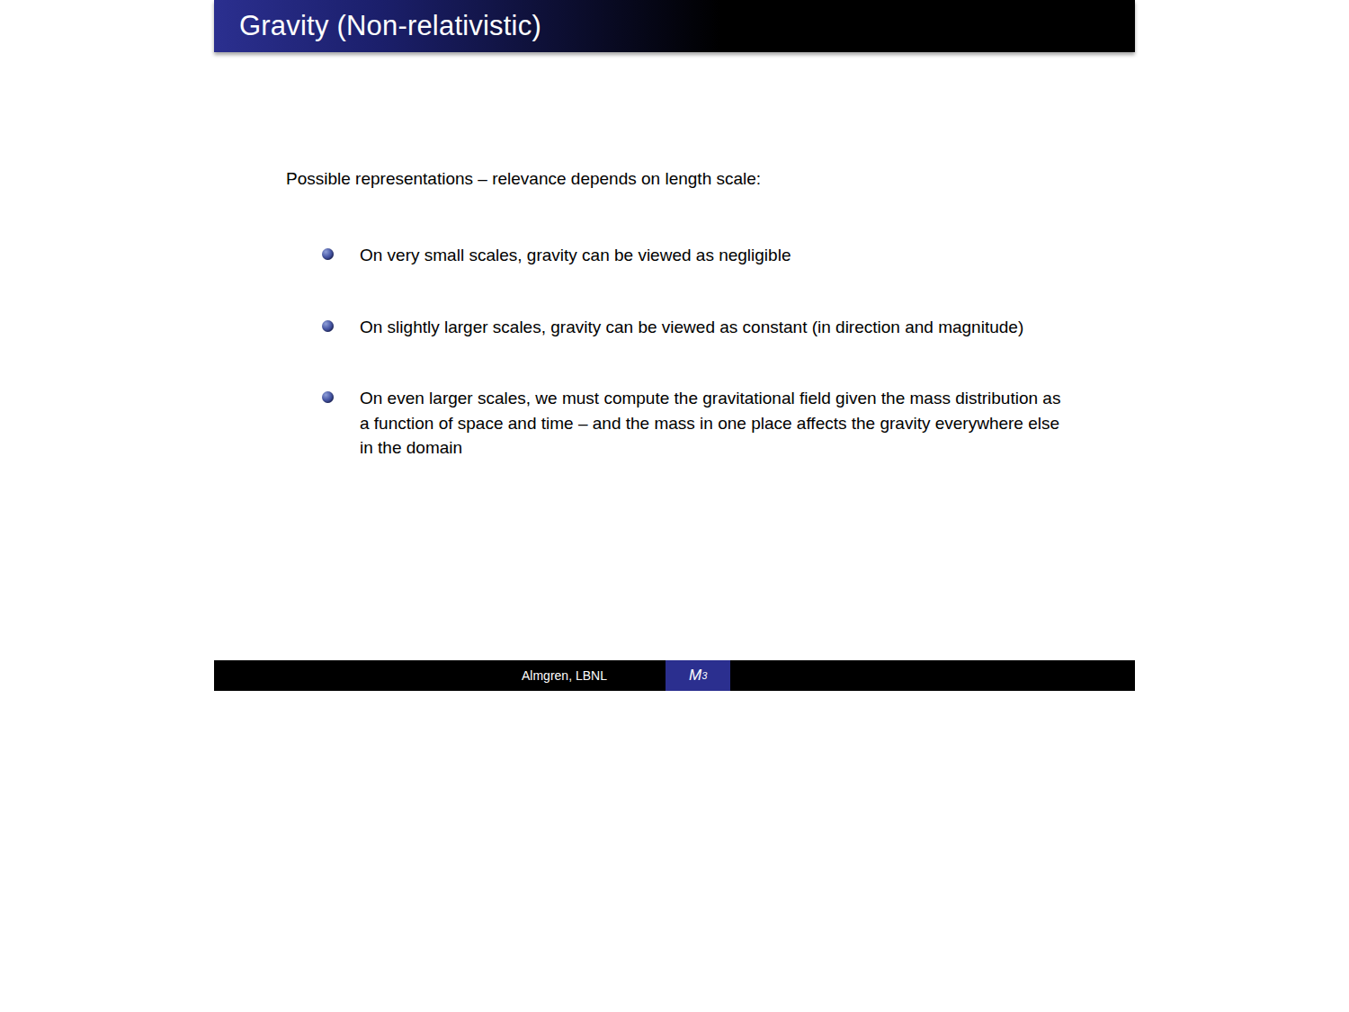Gravity (Non-relativistic)
Possible representations – relevance depends on length scale:
On very small scales, gravity can be viewed as negligible
On slightly larger scales, gravity can be viewed as constant (in direction and magnitude)
On even larger scales, we must compute the gravitational field given the mass distribution as a function of space and time – and the mass in one place affects the gravity everywhere else in the domain
Almgren, LBNL M3